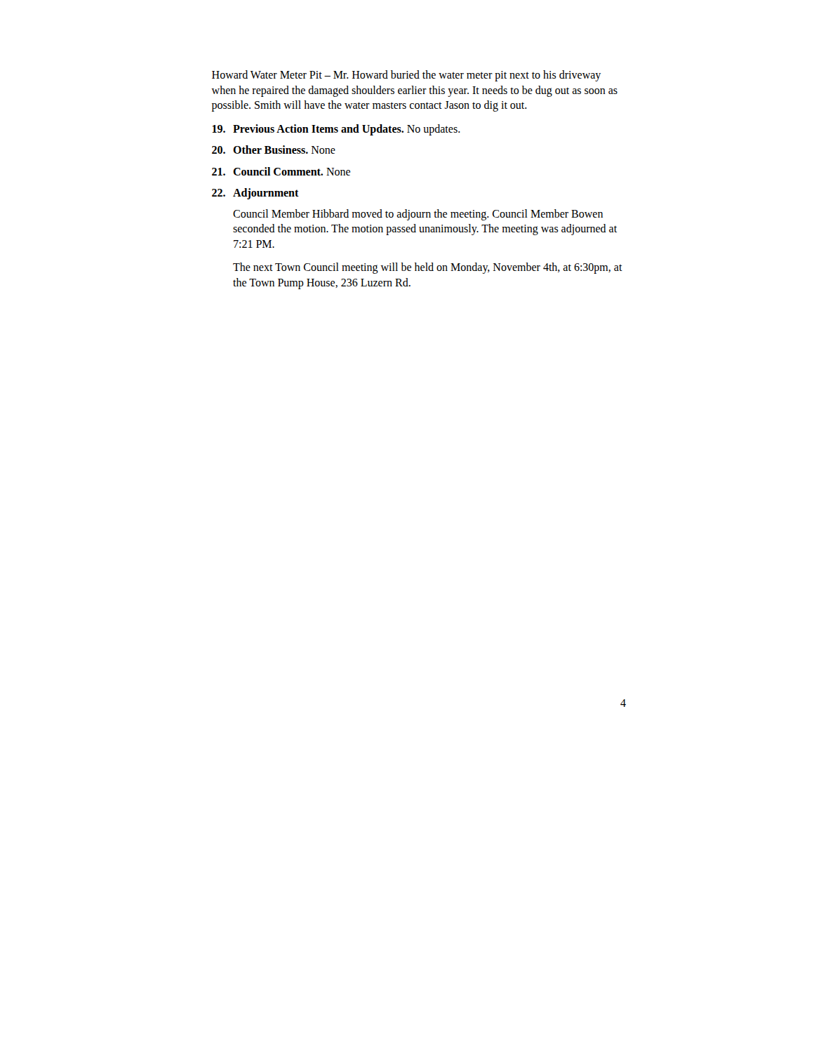Howard Water Meter Pit – Mr. Howard buried the water meter pit next to his driveway when he repaired the damaged shoulders earlier this year. It needs to be dug out as soon as possible. Smith will have the water masters contact Jason to dig it out.
19. Previous Action Items and Updates. No updates.
20. Other Business. None
21. Council Comment. None
22. Adjournment
Council Member Hibbard moved to adjourn the meeting. Council Member Bowen seconded the motion. The motion passed unanimously. The meeting was adjourned at 7:21 PM.
The next Town Council meeting will be held on Monday, November 4th, at 6:30pm, at the Town Pump House, 236 Luzern Rd.
4